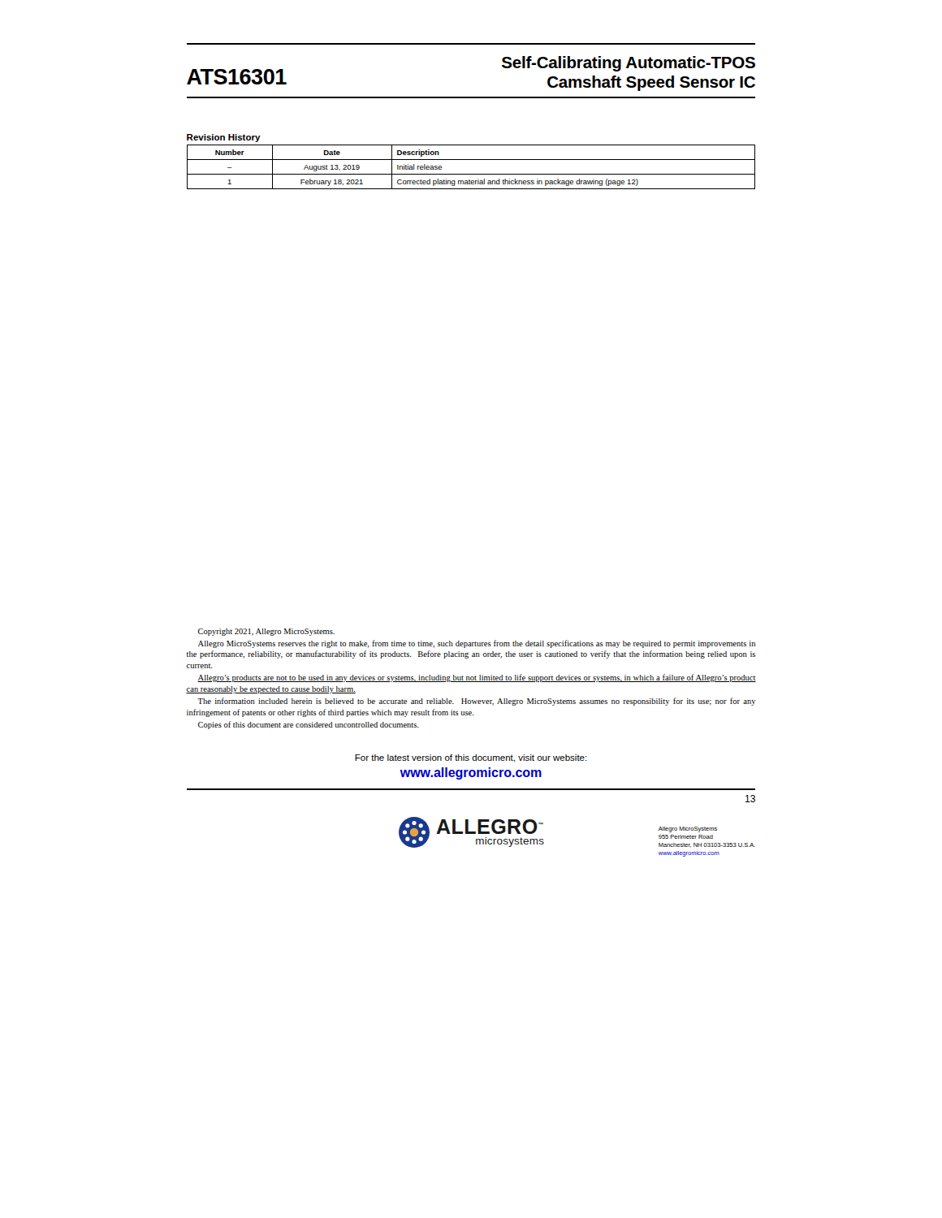ATS16301
Self-Calibrating Automatic-TPOS
Camshaft Speed Sensor IC
Revision History
| Number | Date | Description |
| --- | --- | --- |
| – | August 13, 2019 | Initial release |
| 1 | February 18, 2021 | Corrected plating material and thickness in package drawing (page 12) |
Copyright 2021, Allegro MicroSystems.
Allegro MicroSystems reserves the right to make, from time to time, such departures from the detail specifications as may be required to permit improvements in the performance, reliability, or manufacturability of its products. Before placing an order, the user is cautioned to verify that the information being relied upon is current.
Allegro’s products are not to be used in any devices or systems, including but not limited to life support devices or systems, in which a failure of Allegro’s product can reasonably be expected to cause bodily harm.
The information included herein is believed to be accurate and reliable. However, Allegro MicroSystems assumes no responsibility for its use; nor for any infringement of patents or other rights of third parties which may result from its use.
Copies of this document are considered uncontrolled documents.
For the latest version of this document, visit our website:
www.allegromicro.com
13
ALLEGRO™ microsystems
Allegro MicroSystems
955 Perimeter Road
Manchester, NH 03103-3353 U.S.A.
www.allegromicro.com